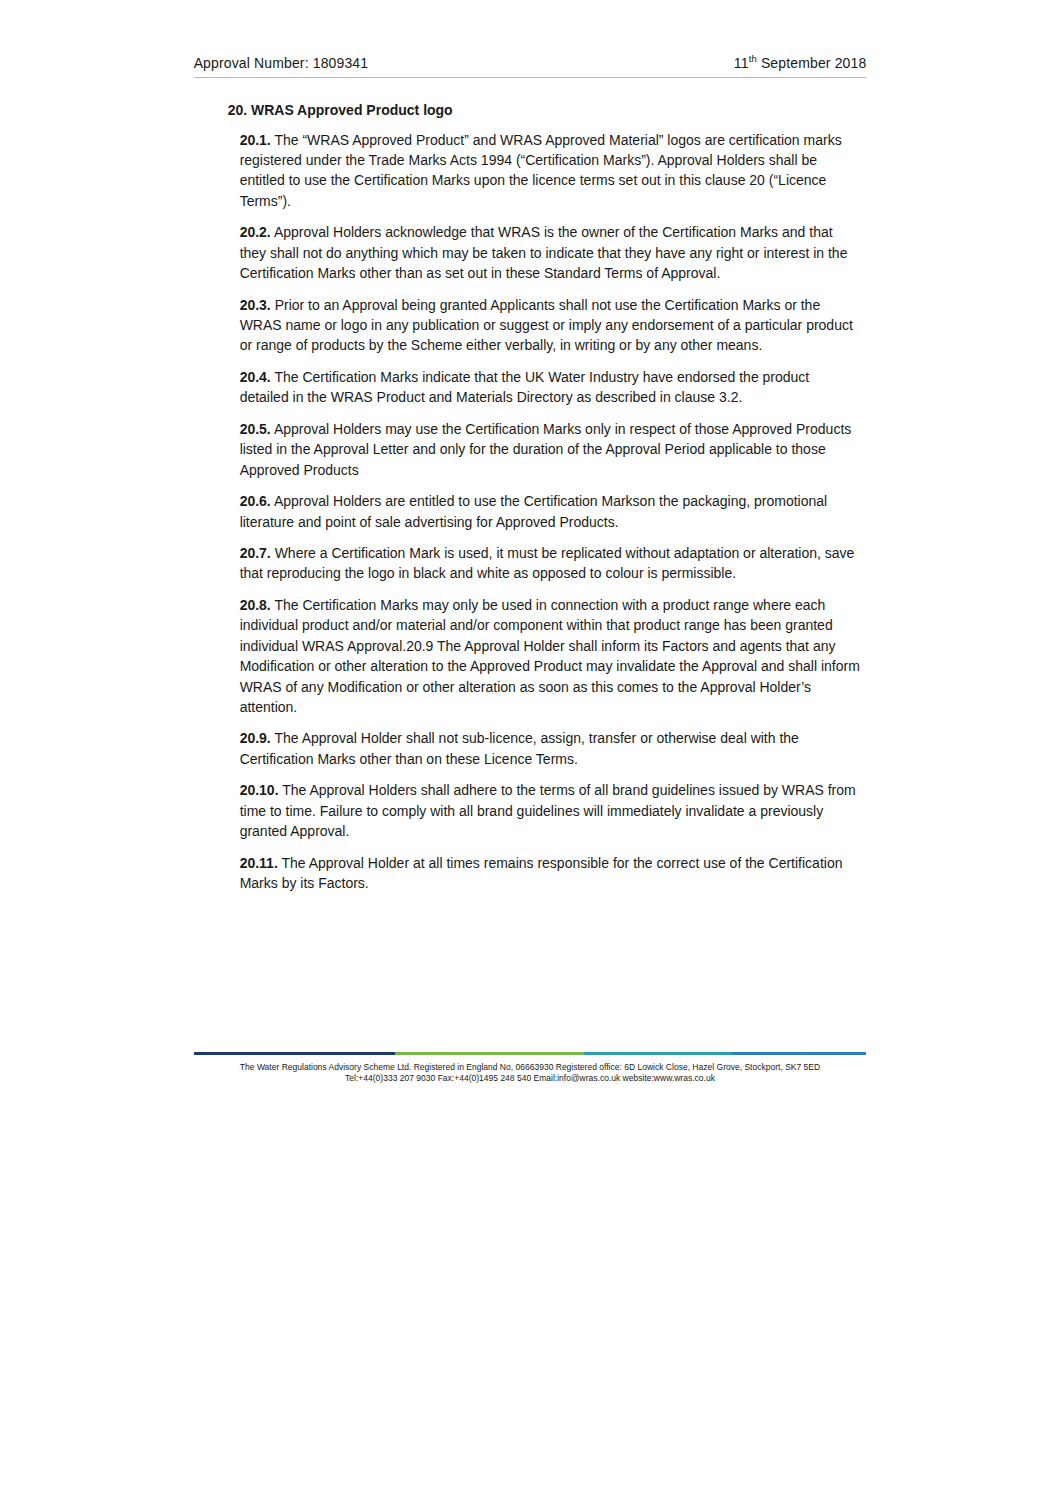Approval Number: 1809341
11th September 2018
20. WRAS Approved Product logo
20.1. The “WRAS Approved Product” and WRAS Approved Material” logos are certification marks registered under the Trade Marks Acts 1994 (“Certification Marks”). Approval Holders shall be entitled to use the Certification Marks upon the licence terms set out in this clause 20 (“Licence Terms”).
20.2. Approval Holders acknowledge that WRAS is the owner of the Certification Marks and that they shall not do anything which may be taken to indicate that they have any right or interest in the Certification Marks other than as set out in these Standard Terms of Approval.
20.3. Prior to an Approval being granted Applicants shall not use the Certification Marks or the WRAS name or logo in any publication or suggest or imply any endorsement of a particular product or range of products by the Scheme either verbally, in writing or by any other means.
20.4. The Certification Marks indicate that the UK Water Industry have endorsed the product detailed in the WRAS Product and Materials Directory as described in clause 3.2.
20.5. Approval Holders may use the Certification Marks only in respect of those Approved Products listed in the Approval Letter and only for the duration of the Approval Period applicable to those Approved Products
20.6. Approval Holders are entitled to use the Certification Markson the packaging, promotional literature and point of sale advertising for Approved Products.
20.7. Where a Certification Mark is used, it must be replicated without adaptation or alteration, save that reproducing the logo in black and white as opposed to colour is permissible.
20.8. The Certification Marks may only be used in connection with a product range where each individual product and/or material and/or component within that product range has been granted individual WRAS Approval.20.9 The Approval Holder shall inform its Factors and agents that any Modification or other alteration to the Approved Product may invalidate the Approval and shall inform WRAS of any Modification or other alteration as soon as this comes to the Approval Holder’s attention.
20.9. The Approval Holder shall not sub-licence, assign, transfer or otherwise deal with the Certification Marks other than on these Licence Terms.
20.10. The Approval Holders shall adhere to the terms of all brand guidelines issued by WRAS from time to time. Failure to comply with all brand guidelines will immediately invalidate a previously granted Approval.
20.11. The Approval Holder at all times remains responsible for the correct use of the Certification Marks by its Factors.
The Water Regulations Advisory Scheme Ltd. Registered in England No, 06663930 Registered office: 6D Lowick Close, Hazel Grove, Stockport, SK7 5ED
Tel:+44(0)333 207 9030 Fax:+44(0)1495 248 540 Email:info@wras.co.uk website:www.wras.co.uk